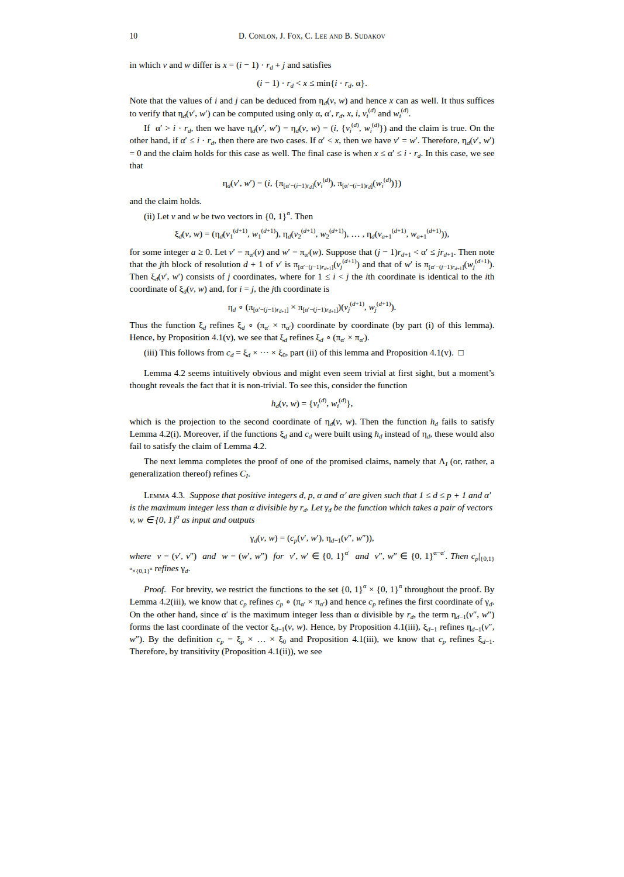10 D. Conlon, J. Fox, C. Lee and B. Sudakov
in which v and w differ is x = (i − 1) · rd + j and satisfies
(i − 1) · rd < x ≤ min{i · rd, α}.
Note that the values of i and j can be deduced from ηd(v, w) and hence x can as well. It thus suffices to verify that ηd(v′, w′) can be computed using only α, α′, rd, x, i, vi(d) and wi(d).
If α′ > i · rd, then we have ηd(v′, w′) = ηd(v, w) = (i, {vi(d), wi(d)}) and the claim is true. On the other hand, if α′ ≤ i · rd, then there are two cases. If α′ < x, then we have v′ = w′. Therefore, ηd(v′, w′) = 0 and the claim holds for this case as well. The final case is when x ≤ α′ ≤ i · rd. In this case, we see that
ηd(v′, w′) = (i, {π[α′−(i−1)rd](vi(d)), π[α′−(i−1)rd](wi(d))})
and the claim holds.
(ii) Let v and w be two vectors in {0, 1}α. Then
ξd(v, w) = (ηd(v1(d+1), w1(d+1)), ηd(v2(d+1), w2(d+1)), … , ηd(va+1(d+1), wa+1(d+1))),
for some integer a ≥ 0. Let v′ = πα′(v) and w′ = πα′(w). Suppose that (j − 1)rd+1 < α′ ≤ jrd+1. Then note that the jth block of resolution d + 1 of v′ is π[α′−(j−1)rd+1](vj(d+1)) and that of w′ is π[α′−(j−1)rd+1](wj(d+1)). Then ξd(v′, w′) consists of j coordinates, where for 1 ≤ i < j the ith coordinate is identical to the ith coordinate of ξd(v, w) and, for i = j, the jth coordinate is
ηd ∘ (π[α′−(j−1)rd+1] × π[α′−(j−1)rd+1])(vj(d+1), wj(d+1)).
Thus the function ξd refines ξd ∘ (πα′ × πα′) coordinate by coordinate (by part (i) of this lemma). Hence, by Proposition 4.1(v), we see that ξd refines ξd ∘ (πα′ × πα′).
(iii) This follows from cd = ξd × ··· × ξ0, part (ii) of this lemma and Proposition 4.1(v). □
Lemma 4.2 seems intuitively obvious and might even seem trivial at first sight, but a moment’s thought reveals the fact that it is non-trivial. To see this, consider the function
hd(v, w) = {vi(d), wi(d)},
which is the projection to the second coordinate of ηd(v, w). Then the function hd fails to satisfy Lemma 4.2(i). Moreover, if the functions ξd and cd were built using hd instead of ηd, these would also fail to satisfy the claim of Lemma 4.2.
The next lemma completes the proof of one of the promised claims, namely that ΛI (or, rather, a generalization thereof) refines CI.
Lemma 4.3. Suppose that positive integers d, p, α and α′ are given such that 1 ≤ d ≤ p + 1 and α′ is the maximum integer less than α divisible by rd. Let γd be the function which takes a pair of vectors v, w ∈ {0, 1}α as input and outputs
γd(v, w) = (cp(v′, w′), ηd−1(v″, w″)),
where v = (v′, v″) and w = (w′, w″) for v′, w′ ∈ {0, 1}α′ and v″, w″ ∈ {0, 1}α−α′. Then cp|{0,1}α×{0,1}α refines γd.
Proof. For brevity, we restrict the functions to the set {0, 1}α × {0, 1}α throughout the proof. By Lemma 4.2(iii), we know that cp refines cp ∘ (πα′ × πα′) and hence cp refines the first coordinate of γd. On the other hand, since α′ is the maximum integer less than α divisible by rd, the term ηd−1(v″, w″) forms the last coordinate of the vector ξd−1(v, w). Hence, by Proposition 4.1(iii), ξd−1 refines ηd−1(v″, w″). By the definition cp = ξp × … × ξ0 and Proposition 4.1(iii), we know that cp refines ξd−1. Therefore, by transitivity (Proposition 4.1(ii)), we see